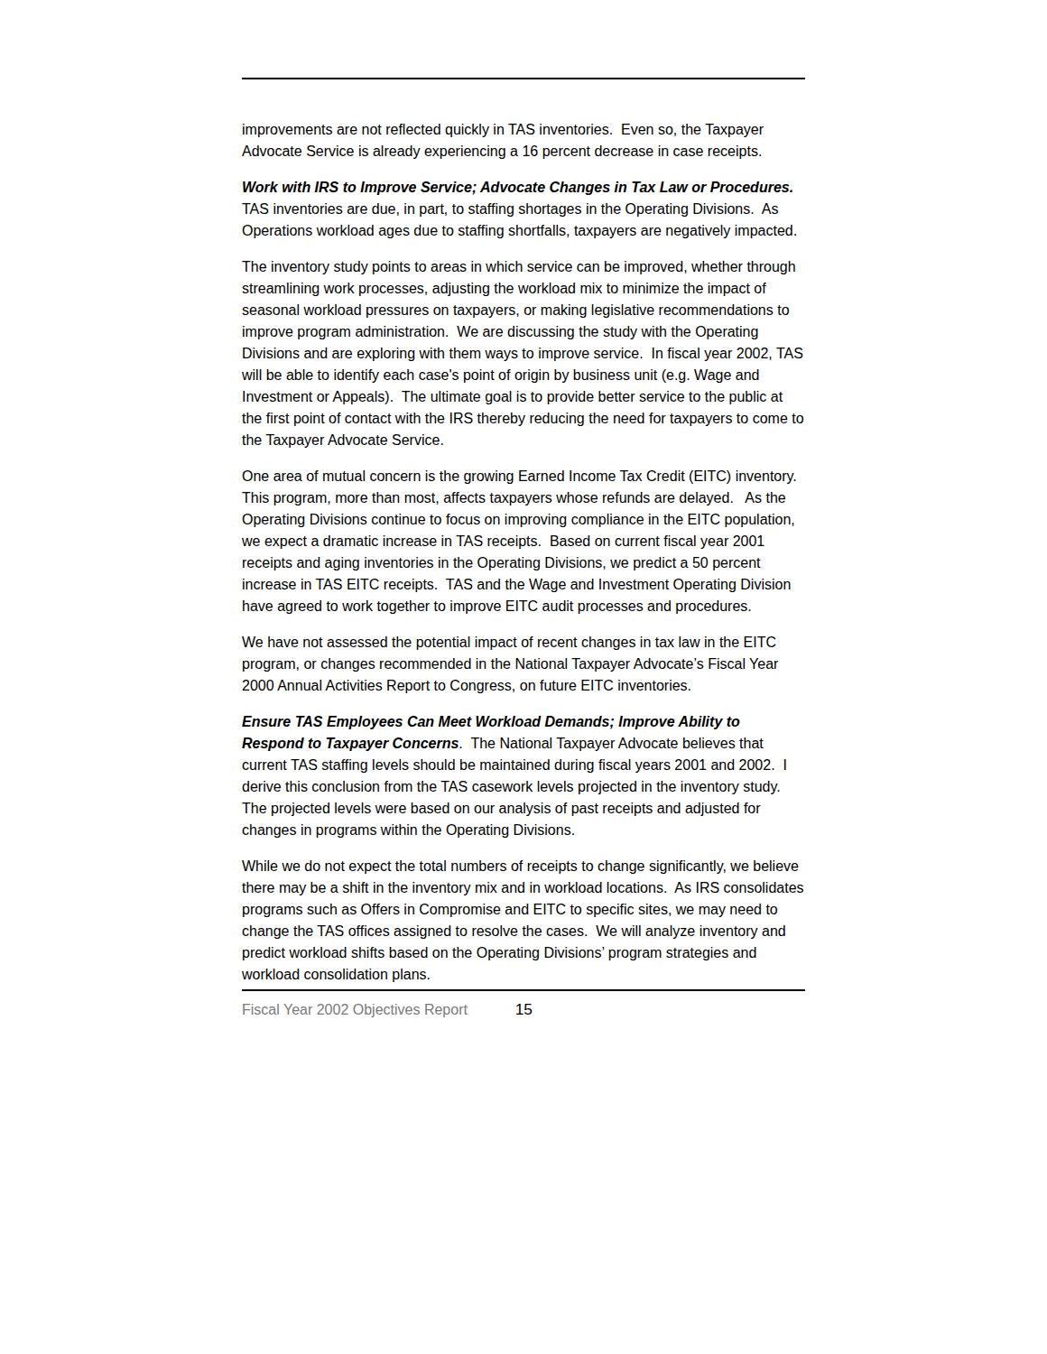improvements are not reflected quickly in TAS inventories. Even so, the Taxpayer Advocate Service is already experiencing a 16 percent decrease in case receipts.
Work with IRS to Improve Service; Advocate Changes in Tax Law or Procedures. TAS inventories are due, in part, to staffing shortages in the Operating Divisions. As Operations workload ages due to staffing shortfalls, taxpayers are negatively impacted.
The inventory study points to areas in which service can be improved, whether through streamlining work processes, adjusting the workload mix to minimize the impact of seasonal workload pressures on taxpayers, or making legislative recommendations to improve program administration. We are discussing the study with the Operating Divisions and are exploring with them ways to improve service. In fiscal year 2002, TAS will be able to identify each case's point of origin by business unit (e.g. Wage and Investment or Appeals). The ultimate goal is to provide better service to the public at the first point of contact with the IRS thereby reducing the need for taxpayers to come to the Taxpayer Advocate Service.
One area of mutual concern is the growing Earned Income Tax Credit (EITC) inventory. This program, more than most, affects taxpayers whose refunds are delayed. As the Operating Divisions continue to focus on improving compliance in the EITC population, we expect a dramatic increase in TAS receipts. Based on current fiscal year 2001 receipts and aging inventories in the Operating Divisions, we predict a 50 percent increase in TAS EITC receipts. TAS and the Wage and Investment Operating Division have agreed to work together to improve EITC audit processes and procedures.
We have not assessed the potential impact of recent changes in tax law in the EITC program, or changes recommended in the National Taxpayer Advocate’s Fiscal Year 2000 Annual Activities Report to Congress, on future EITC inventories.
Ensure TAS Employees Can Meet Workload Demands; Improve Ability to Respond to Taxpayer Concerns. The National Taxpayer Advocate believes that current TAS staffing levels should be maintained during fiscal years 2001 and 2002. I derive this conclusion from the TAS casework levels projected in the inventory study. The projected levels were based on our analysis of past receipts and adjusted for changes in programs within the Operating Divisions.
While we do not expect the total numbers of receipts to change significantly, we believe there may be a shift in the inventory mix and in workload locations. As IRS consolidates programs such as Offers in Compromise and EITC to specific sites, we may need to change the TAS offices assigned to resolve the cases. We will analyze inventory and predict workload shifts based on the Operating Divisions’ program strategies and workload consolidation plans.
Fiscal Year 2002 Objectives Report 15